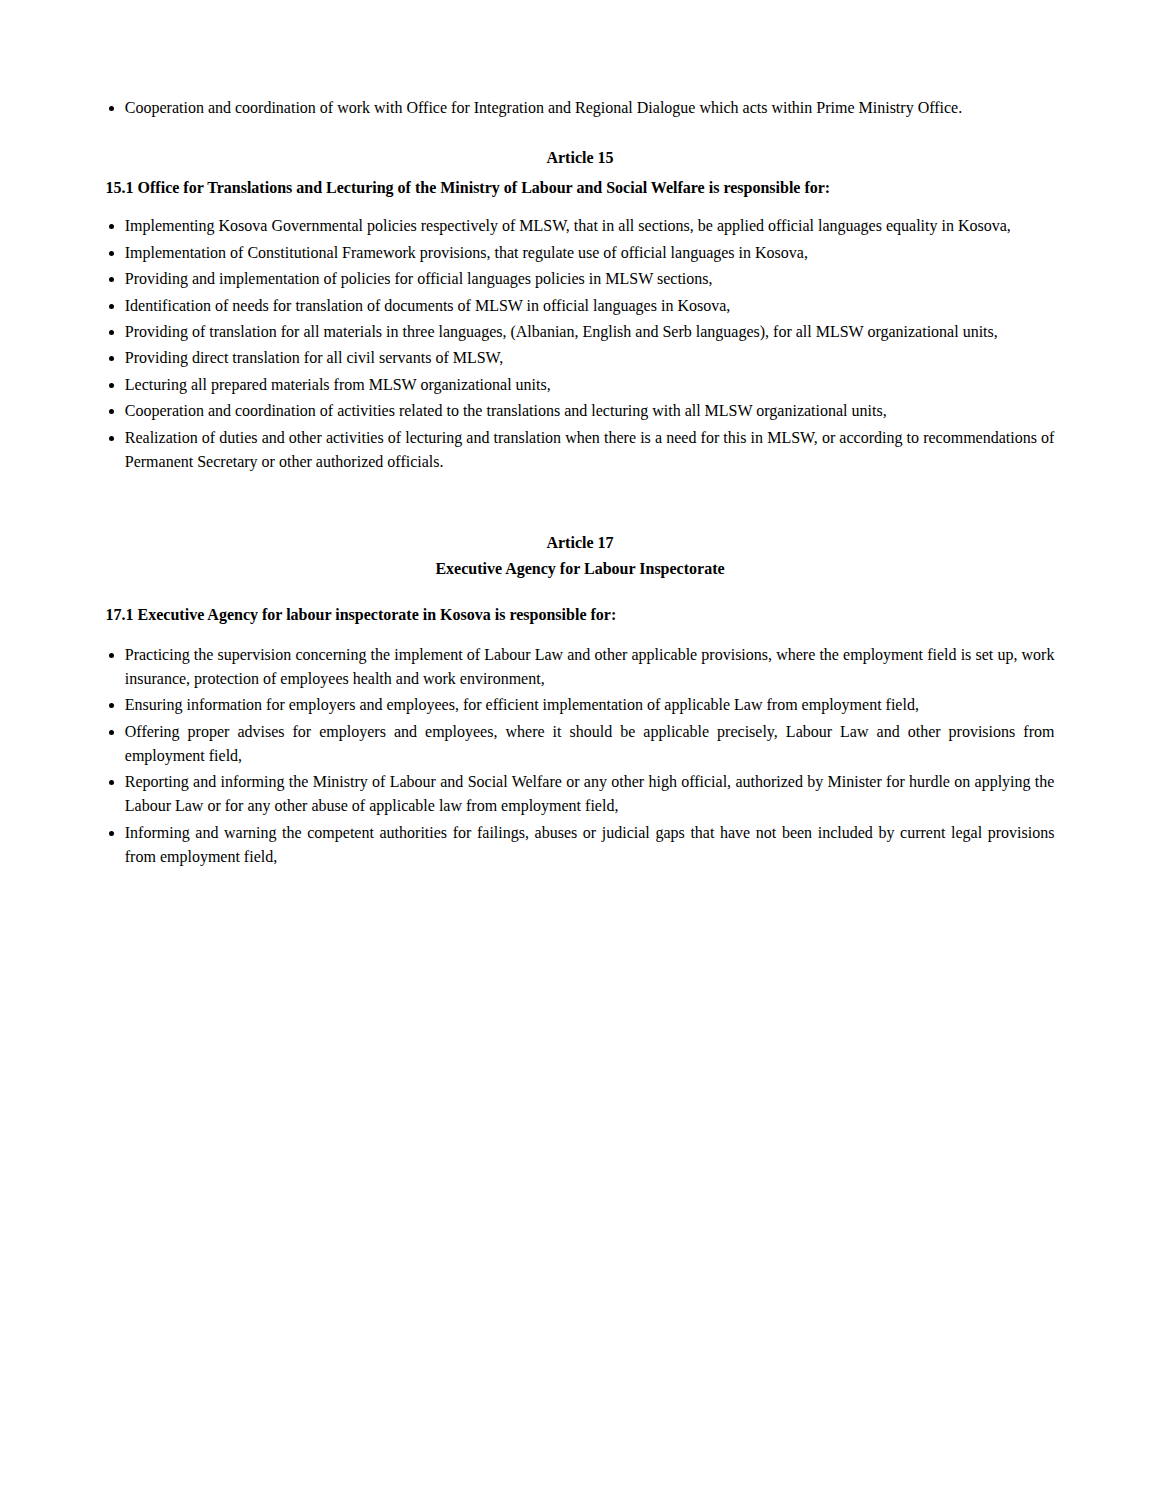Cooperation and coordination of work with Office for Integration and Regional Dialogue which acts within Prime Ministry Office.
Article 15
15.1 Office for Translations and Lecturing of the Ministry of Labour and Social Welfare is responsible for:
Implementing Kosova Governmental policies respectively of MLSW, that in all sections, be applied official languages equality in Kosova,
Implementation of Constitutional Framework provisions, that regulate use of official languages in Kosova,
Providing and implementation of policies for official languages policies in MLSW sections,
Identification of needs for translation of documents of MLSW in official languages in Kosova,
Providing of translation for all materials in three languages, (Albanian, English and Serb languages), for all MLSW organizational units,
Providing direct translation for all civil servants of MLSW,
Lecturing all prepared materials from MLSW organizational units,
Cooperation and coordination of activities related to the translations and lecturing with all MLSW organizational units,
Realization of duties and other activities of lecturing and translation when there is a need for this in MLSW, or according to recommendations of Permanent Secretary or other authorized officials.
Article 17
Executive Agency for Labour Inspectorate
17.1 Executive Agency for labour inspectorate in Kosova is responsible for:
Practicing the supervision concerning the implement of Labour Law and other applicable provisions, where the employment field is set up, work insurance, protection of employees health and work environment,
Ensuring information for employers and employees, for efficient implementation of applicable Law from employment field,
Offering proper advises for employers and employees, where it should be applicable precisely, Labour Law and other provisions from employment field,
Reporting and informing the Ministry of Labour and Social Welfare or any other high official, authorized by Minister for hurdle on applying the Labour Law or for any other abuse of applicable law from employment field,
Informing and warning the competent authorities for failings, abuses or judicial gaps that have not been included by current legal provisions from employment field,